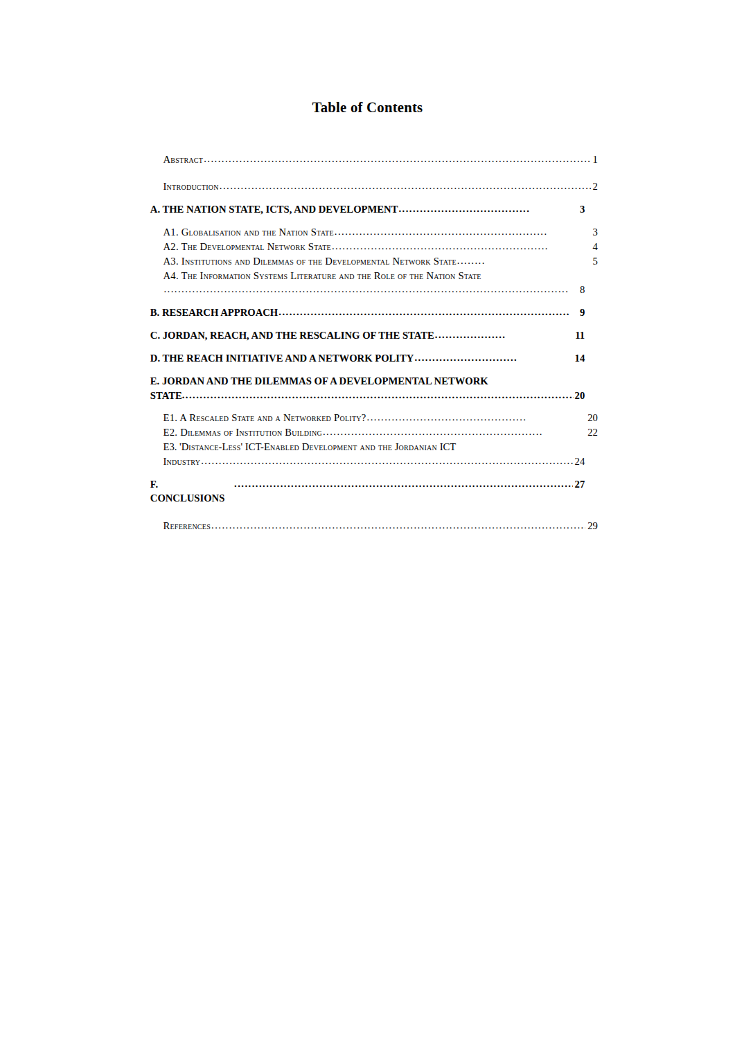Table of Contents
Abstract .................................................................................................................. 1
Introduction ......................................................................................................... 2
A. The Nation State, ICTs, and Development ..................................... 3
A1. Globalisation and the Nation State ............................................................ 3
A2. The Developmental Network State ............................................................. 4
A3. Institutions and Dilemmas of the Developmental Network State ........ 5
A4. The Information Systems Literature and the Role of the Nation State
.................................................................................................................. 8
B. Research Approach .................................................................................. 9
C. Jordan, Reach, and the Rescaling of the State .................... 11
D. The Reach Initiative and a Network Polity ............................. 14
E. Jordan and the Dilemmas of a Developmental Network
State ..................................................................................................................... 20
E1. A Rescaled State and a Networked Polity? ............................................. 20
E2. Dilemmas of Institution Building .............................................................. 22
E3. 'Distance-Less' ICT-Enabled Development and the Jordanian ICT
Industry ............................................................................................................. 24
F. Conclusions ................................................................................................. 27
References ............................................................................................................. 29